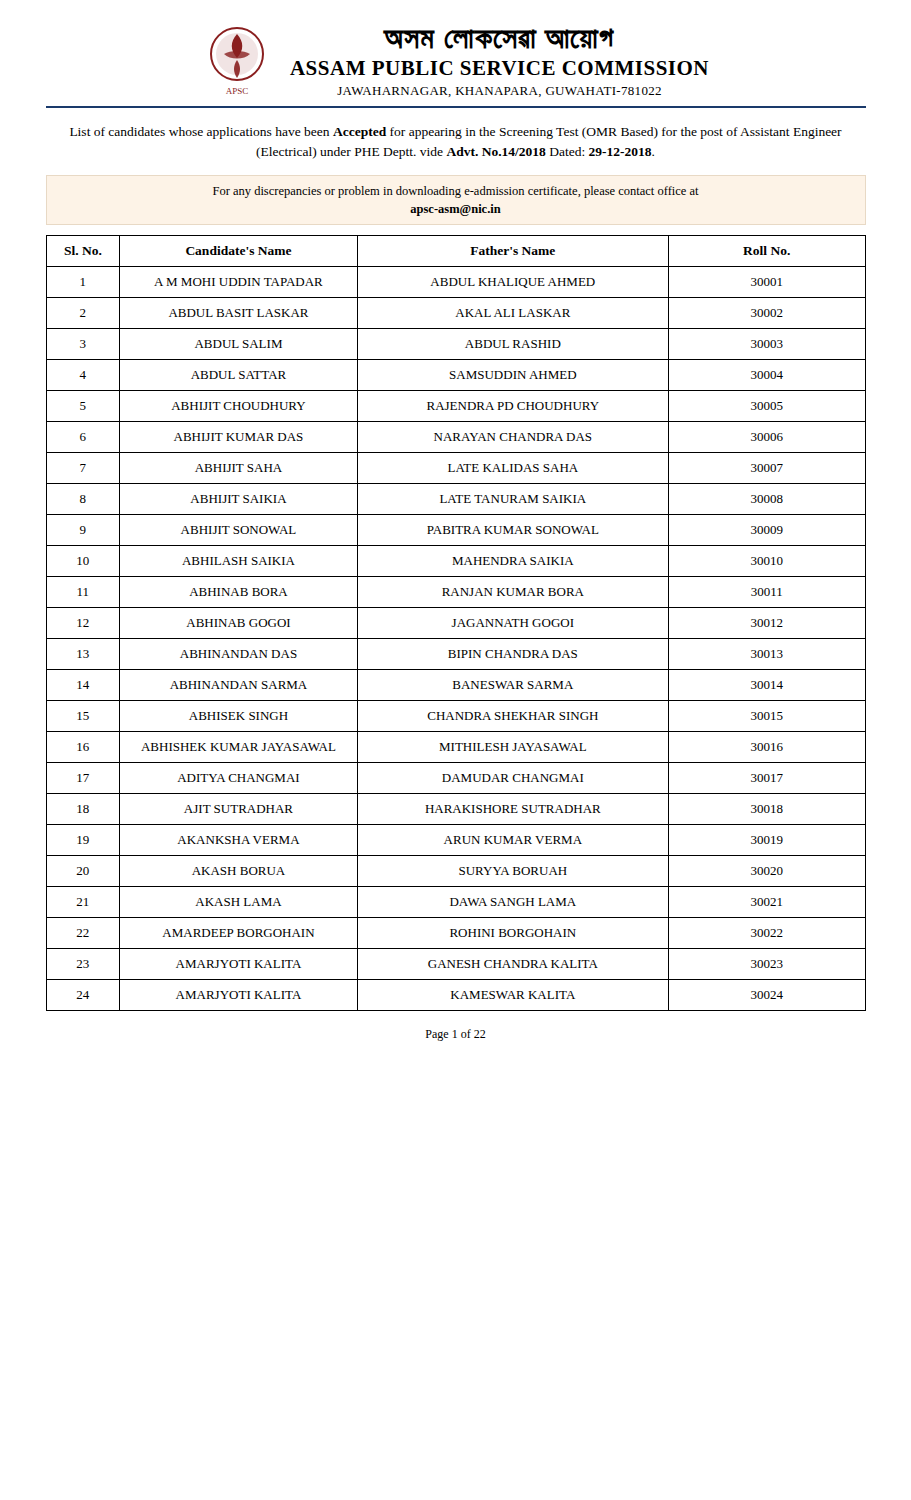APSC
অসম লোকসেৱা আয়োগ
ASSAM PUBLIC SERVICE COMMISSION
JAWAHARNAGAR, KHANAPARA, GUWAHATI-781022
List of candidates whose applications have been Accepted for appearing in the Screening Test (OMR Based) for the post of Assistant Engineer (Electrical) under PHE Deptt. vide Advt. No.14/2018 Dated: 29-12-2018.
For any discrepancies or problem in downloading e-admission certificate, please contact office at
apsc-asm@nic.in
| Sl. No. | Candidate's Name | Father's Name | Roll No. |
| --- | --- | --- | --- |
| 1 | A M MOHI UDDIN TAPADAR | ABDUL KHALIQUE AHMED | 30001 |
| 2 | ABDUL BASIT LASKAR | AKAL ALI LASKAR | 30002 |
| 3 | ABDUL SALIM | ABDUL RASHID | 30003 |
| 4 | ABDUL SATTAR | SAMSUDDIN AHMED | 30004 |
| 5 | ABHIJIT CHOUDHURY | RAJENDRA PD CHOUDHURY | 30005 |
| 6 | ABHIJIT KUMAR DAS | NARAYAN CHANDRA DAS | 30006 |
| 7 | ABHIJIT SAHA | LATE KALIDAS SAHA | 30007 |
| 8 | ABHIJIT SAIKIA | LATE TANURAM SAIKIA | 30008 |
| 9 | ABHIJIT SONOWAL | PABITRA KUMAR SONOWAL | 30009 |
| 10 | ABHILASH SAIKIA | MAHENDRA SAIKIA | 30010 |
| 11 | ABHINAB BORA | RANJAN KUMAR BORA | 30011 |
| 12 | ABHINAB GOGOI | JAGANNATH GOGOI | 30012 |
| 13 | ABHINANDAN DAS | BIPIN CHANDRA DAS | 30013 |
| 14 | ABHINANDAN SARMA | BANESWAR SARMA | 30014 |
| 15 | ABHISEK SINGH | CHANDRA SHEKHAR SINGH | 30015 |
| 16 | ABHISHEK KUMAR JAYASAWAL | MITHILESH JAYASAWAL | 30016 |
| 17 | ADITYA CHANGMAI | DAMUDAR CHANGMAI | 30017 |
| 18 | AJIT SUTRADHAR | HARAKISHORE SUTRADHAR | 30018 |
| 19 | AKANKSHA VERMA | ARUN KUMAR VERMA | 30019 |
| 20 | AKASH BORUA | SURYYA BORUAH | 30020 |
| 21 | AKASH LAMA | DAWA SANGH LAMA | 30021 |
| 22 | AMARDEEP BORGOHAIN | ROHINI BORGOHAIN | 30022 |
| 23 | AMARJYOTI KALITA | GANESH CHANDRA KALITA | 30023 |
| 24 | AMARJYOTI KALITA | KAMESWAR KALITA | 30024 |
Page 1 of 22